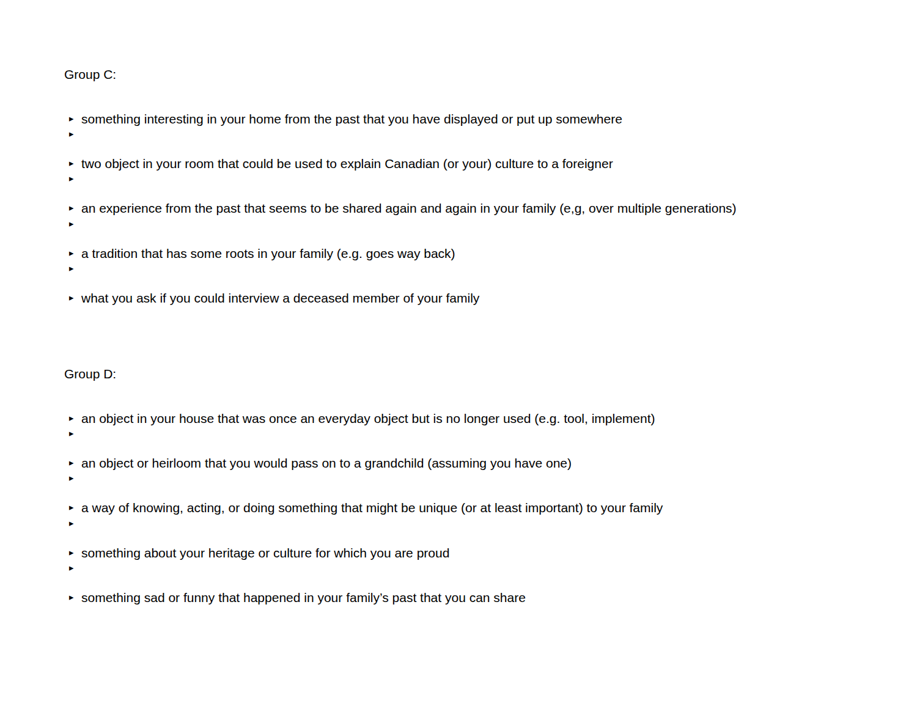Group C:
something interesting in your home from the past that you have displayed or put up somewhere
two object in your room that could be used to explain Canadian (or your) culture to a foreigner
an experience from the past that seems to be shared again and again in your family (e,g, over multiple generations)
a tradition that has some roots in your family (e.g. goes way back)
what you ask if you could interview a deceased member of your family
Group D:
an object in your house that was once an everyday object but is no longer used (e.g. tool, implement)
an object or heirloom that you would pass on to a grandchild (assuming you have one)
a way of knowing, acting, or doing something that might be unique (or at least important) to your family
something about your heritage or culture for which you are proud
something sad or funny that happened in your family’s past that you can share